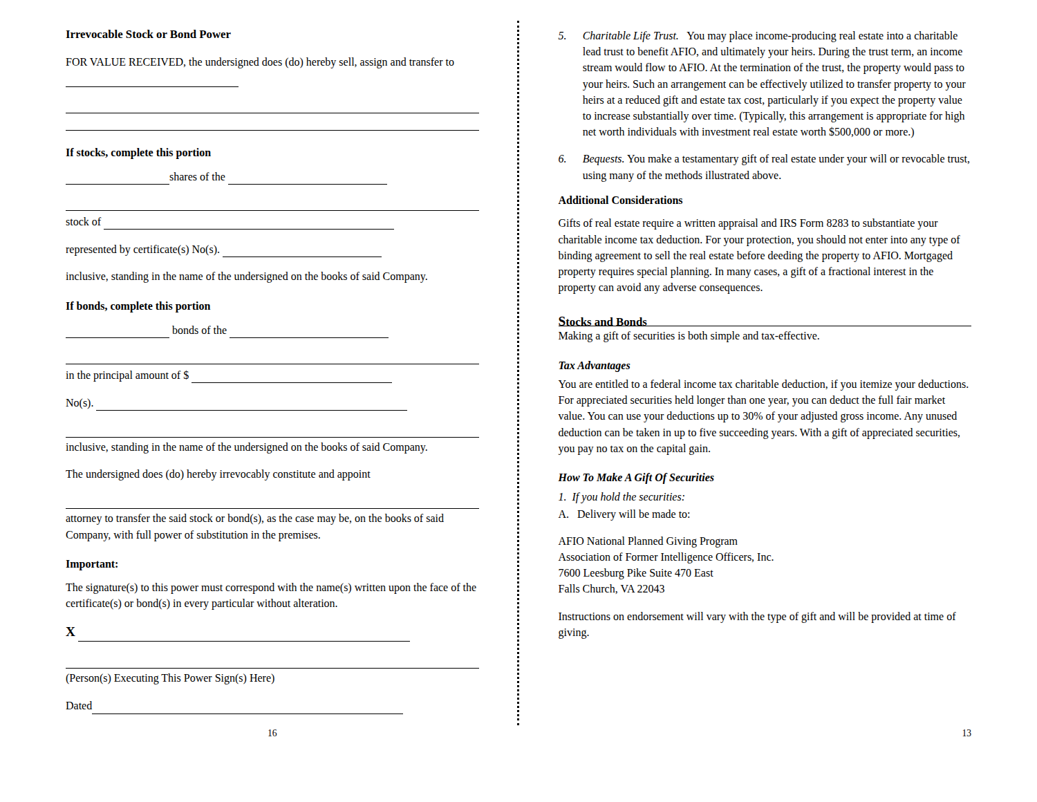Irrevocable Stock or Bond Power
FOR VALUE RECEIVED, the undersigned does (do) hereby sell, assign and transfer to
If stocks, complete this portion
shares of the
stock of
represented by certificate(s) No(s).
inclusive, standing in the name of the undersigned on the books of said Company.
If bonds, complete this portion
bonds of the
in the principal amount of $
No(s).
inclusive, standing in the name of the undersigned on the books of said Company.
The undersigned does (do) hereby irrevocably constitute and appoint
attorney to transfer the said stock or bond(s), as the case may be, on the books of said Company, with full power of substitution in the premises.
Important:
The signature(s) to this power must correspond with the name(s) written upon the face of the certificate(s) or bond(s) in every particular without alteration.
X
(Person(s) Executing This Power Sign(s) Here)
Dated
16
5. Charitable Life Trust. You may place income-producing real estate into a charitable lead trust to benefit AFIO, and ultimately your heirs. During the trust term, an income stream would flow to AFIO. At the termination of the trust, the property would pass to your heirs. Such an arrangement can be effectively utilized to transfer property to your heirs at a reduced gift and estate tax cost, particularly if you expect the property value to increase substantially over time. (Typically, this arrangement is appropriate for high net worth individuals with investment real estate worth $500,000 or more.)
6. Bequests. You make a testamentary gift of real estate under your will or revocable trust, using many of the methods illustrated above.
Additional Considerations
Gifts of real estate require a written appraisal and IRS Form 8283 to substantiate your charitable income tax deduction. For your protection, you should not enter into any type of binding agreement to sell the real estate before deeding the property to AFIO. Mortgaged property requires special planning. In many cases, a gift of a fractional interest in the property can avoid any adverse consequences.
Stocks and Bonds
Making a gift of securities is both simple and tax-effective.
Tax Advantages
You are entitled to a federal income tax charitable deduction, if you itemize your deductions. For appreciated securities held longer than one year, you can deduct the full fair market value. You can use your deductions up to 30% of your adjusted gross income. Any unused deduction can be taken in up to five succeeding years. With a gift of appreciated securities, you pay no tax on the capital gain.
How To Make A Gift Of Securities
1. If you hold the securities:
A. Delivery will be made to:
AFIO National Planned Giving Program
Association of Former Intelligence Officers, Inc.
7600 Leesburg Pike Suite 470 East
Falls Church, VA 22043
Instructions on endorsement will vary with the type of gift and will be provided at time of giving.
13